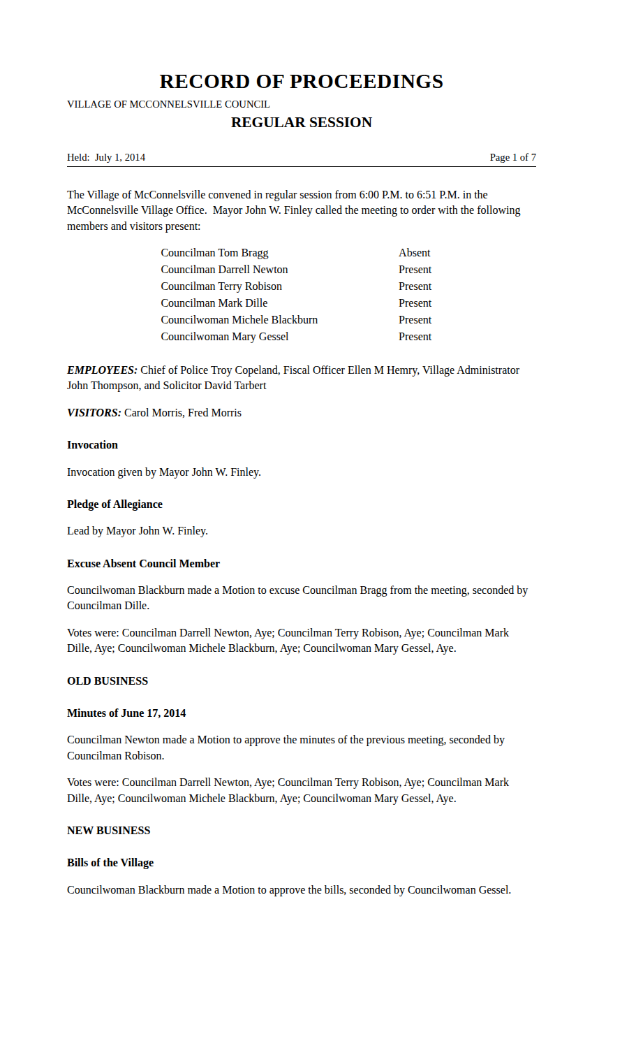RECORD OF PROCEEDINGS
VILLAGE OF MCCONNELSVILLE COUNCIL
REGULAR SESSION
Held: July 1, 2014 Page 1 of 7
The Village of McConnelsville convened in regular session from 6:00 P.M. to 6:51 P.M. in the McConnelsville Village Office. Mayor John W. Finley called the meeting to order with the following members and visitors present:
| Councilman Tom Bragg | Absent |
| Councilman Darrell Newton | Present |
| Councilman Terry Robison | Present |
| Councilman Mark Dille | Present |
| Councilwoman Michele Blackburn | Present |
| Councilwoman Mary Gessel | Present |
EMPLOYEES: Chief of Police Troy Copeland, Fiscal Officer Ellen M Hemry, Village Administrator John Thompson, and Solicitor David Tarbert
VISITORS: Carol Morris, Fred Morris
Invocation
Invocation given by Mayor John W. Finley.
Pledge of Allegiance
Lead by Mayor John W. Finley.
Excuse Absent Council Member
Councilwoman Blackburn made a Motion to excuse Councilman Bragg from the meeting, seconded by Councilman Dille.
Votes were: Councilman Darrell Newton, Aye; Councilman Terry Robison, Aye; Councilman Mark Dille, Aye; Councilwoman Michele Blackburn, Aye; Councilwoman Mary Gessel, Aye.
OLD BUSINESS
Minutes of June 17, 2014
Councilman Newton made a Motion to approve the minutes of the previous meeting, seconded by Councilman Robison.
Votes were: Councilman Darrell Newton, Aye; Councilman Terry Robison, Aye; Councilman Mark Dille, Aye; Councilwoman Michele Blackburn, Aye; Councilwoman Mary Gessel, Aye.
NEW BUSINESS
Bills of the Village
Councilwoman Blackburn made a Motion to approve the bills, seconded by Councilwoman Gessel.